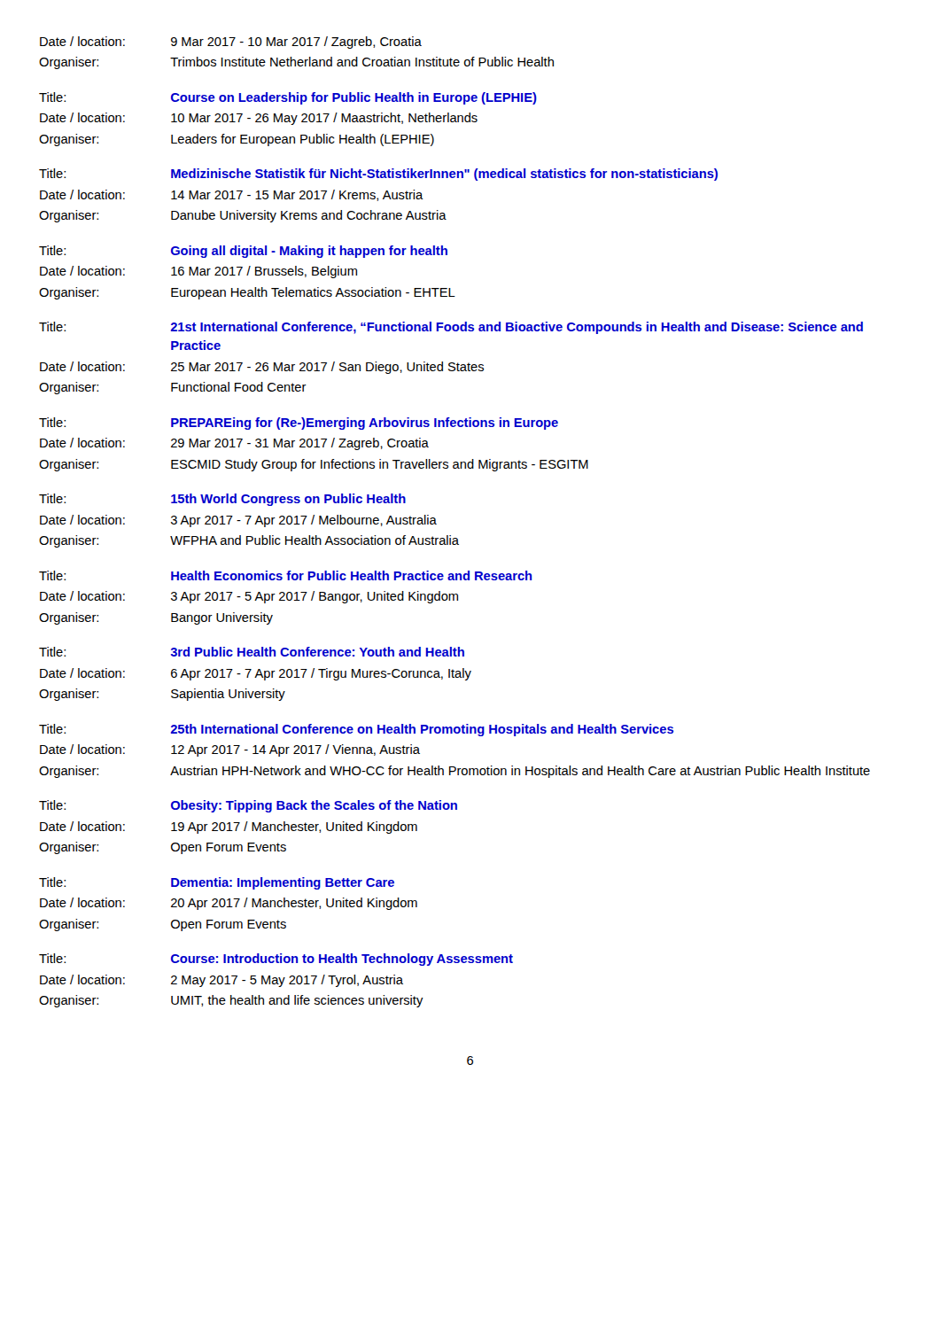| Date / location: | 9 Mar 2017 - 10 Mar 2017 / Zagreb, Croatia |
| Organiser: | Trimbos Institute Netherland and Croatian Institute of Public Health |
| Title: | Course on Leadership for Public Health in Europe (LEPHIE) |
| Date / location: | 10 Mar 2017 - 26 May 2017 / Maastricht, Netherlands |
| Organiser: | Leaders for European Public Health (LEPHIE) |
| Title: | Medizinische Statistik für Nicht-StatistikerInnen" (medical statistics for non-statisticians) |
| Date / location: | 14 Mar 2017 - 15 Mar 2017 / Krems, Austria |
| Organiser: | Danube University Krems and Cochrane Austria |
| Title: | Going all digital - Making it happen for health |
| Date / location: | 16 Mar 2017 / Brussels, Belgium |
| Organiser: | European Health Telematics Association - EHTEL |
| Title: | 21st International Conference, “Functional Foods and Bioactive Compounds in Health and Disease: Science and Practice |
| Date / location: | 25 Mar 2017 - 26 Mar 2017 / San Diego, United States |
| Organiser: | Functional Food Center |
| Title: | PREPAREing for (Re-)Emerging Arbovirus Infections in Europe |
| Date / location: | 29 Mar 2017 - 31 Mar 2017 / Zagreb, Croatia |
| Organiser: | ESCMID Study Group for Infections in Travellers and Migrants - ESGITM |
| Title: | 15th World Congress on Public Health |
| Date / location: | 3 Apr 2017 - 7 Apr 2017 / Melbourne, Australia |
| Organiser: | WFPHA and Public Health Association of Australia |
| Title: | Health Economics for Public Health Practice and Research |
| Date / location: | 3 Apr 2017 - 5 Apr 2017 / Bangor, United Kingdom |
| Organiser: | Bangor University |
| Title: | 3rd Public Health Conference: Youth and Health |
| Date / location: | 6 Apr 2017 - 7 Apr 2017 / Tirgu Mures-Corunca, Italy |
| Organiser: | Sapientia University |
| Title: | 25th International Conference on Health Promoting Hospitals and Health Services |
| Date / location: | 12 Apr 2017 - 14 Apr 2017 / Vienna, Austria |
| Organiser: | Austrian HPH-Network and WHO-CC for Health Promotion in Hospitals and Health Care at Austrian Public Health Institute |
| Title: | Obesity: Tipping Back the Scales of the Nation |
| Date / location: | 19 Apr 2017 / Manchester, United Kingdom |
| Organiser: | Open Forum Events |
| Title: | Dementia: Implementing Better Care |
| Date / location: | 20 Apr 2017 / Manchester, United Kingdom |
| Organiser: | Open Forum Events |
| Title: | Course: Introduction to Health Technology Assessment |
| Date / location: | 2 May 2017 - 5 May 2017 / Tyrol, Austria |
| Organiser: | UMIT, the health and life sciences university |
6